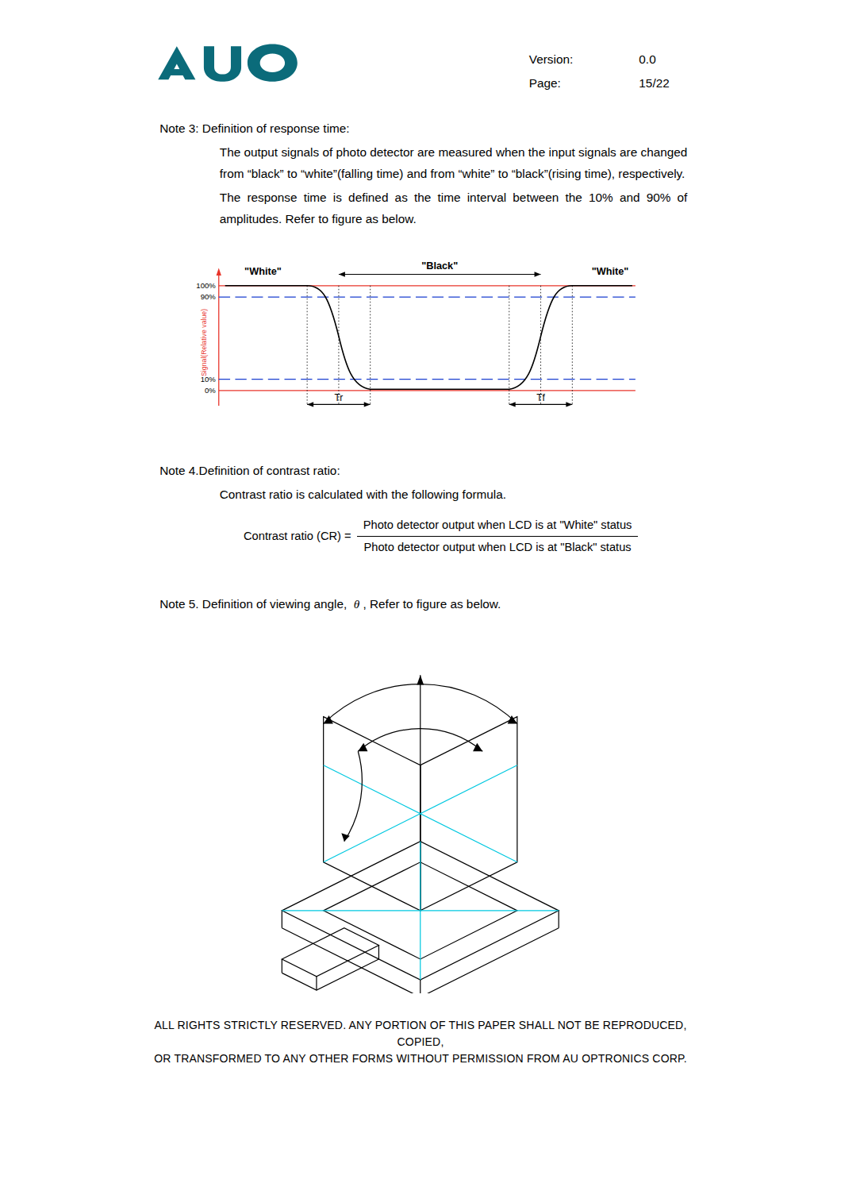| Version: | 0.0 |
| Page: | 15/22 |
Note 3: Definition of response time:
The output signals of photo detector are measured when the input signals are changed from “black” to “white”(falling time) and from “white” to “black”(rising time), respectively.
The response time is defined as the time interval between the 10% and 90% of amplitudes. Refer to figure as below.
Signal(Relative value) 100% 90% 10% 0% "Black" "White" "White" Tr Tf
Note 4.Definition of contrast ratio:
Contrast ratio is calculated with the following formula.
Contrast ratio (CR) = Photo detector output when LCD is at "White" status Photo detector output when LCD is at "Black" status
Note 5. Definition of viewing angle, θ , Refer to figure as below.
ALL RIGHTS STRICTLY RESERVED. ANY PORTION OF THIS PAPER SHALL NOT BE REPRODUCED, COPIED,
OR TRANSFORMED TO ANY OTHER FORMS WITHOUT PERMISSION FROM AU OPTRONICS CORP.